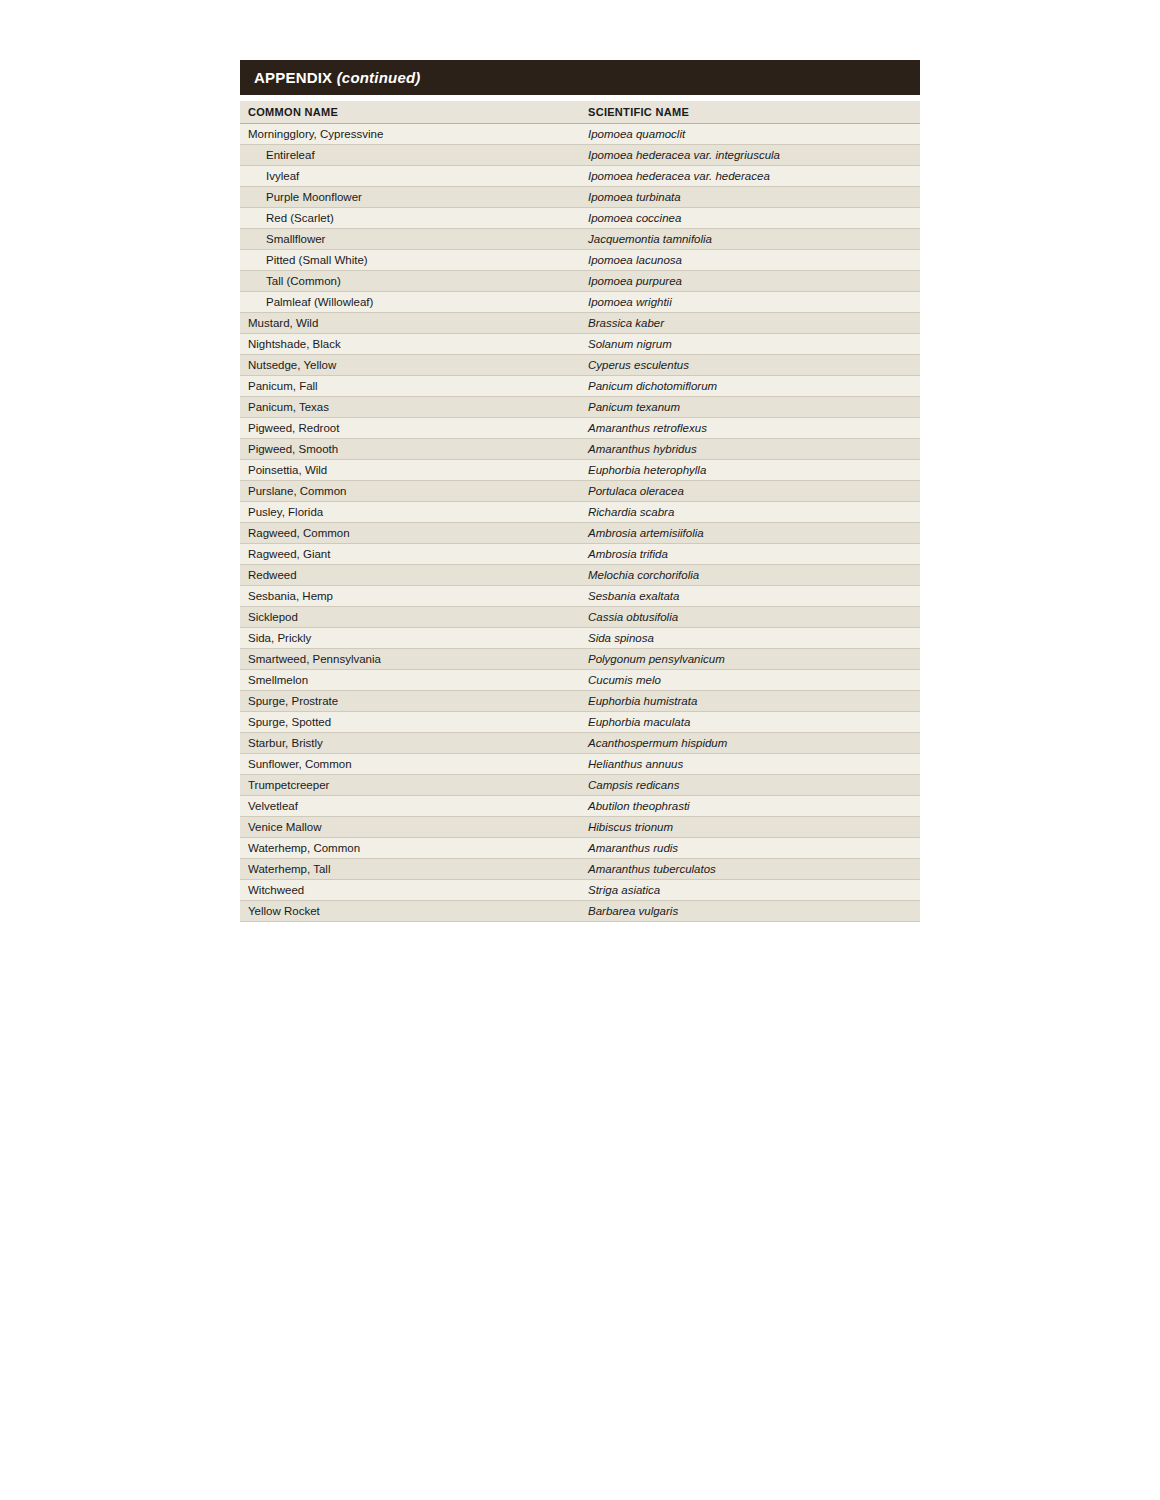APPENDIX (continued)
| COMMON NAME | SCIENTIFIC NAME |
| --- | --- |
| Morningglory, Cypressvine | Ipomoea quamoclit |
| Entireleaf | Ipomoea hederacea var. integriuscula |
| Ivyleaf | Ipomoea hederacea var. hederacea |
| Purple Moonflower | Ipomoea turbinata |
| Red (Scarlet) | Ipomoea coccinea |
| Smallflower | Jacquemontia tamnifolia |
| Pitted (Small White) | Ipomoea lacunosa |
| Tall (Common) | Ipomoea purpurea |
| Palmleaf (Willowleaf) | Ipomoea wrightii |
| Mustard, Wild | Brassica kaber |
| Nightshade, Black | Solanum nigrum |
| Nutsedge, Yellow | Cyperus esculentus |
| Panicum, Fall | Panicum dichotomiflorum |
| Panicum, Texas | Panicum texanum |
| Pigweed, Redroot | Amaranthus retroflexus |
| Pigweed, Smooth | Amaranthus hybridus |
| Poinsettia, Wild | Euphorbia heterophylla |
| Purslane, Common | Portulaca oleracea |
| Pusley, Florida | Richardia scabra |
| Ragweed, Common | Ambrosia artemisiifolia |
| Ragweed, Giant | Ambrosia trifida |
| Redweed | Melochia corchorifolia |
| Sesbania, Hemp | Sesbania exaltata |
| Sicklepod | Cassia obtusifolia |
| Sida, Prickly | Sida spinosa |
| Smartweed, Pennsylvania | Polygonum pensylvanicum |
| Smellmelon | Cucumis melo |
| Spurge, Prostrate | Euphorbia humistrata |
| Spurge, Spotted | Euphorbia maculata |
| Starbur, Bristly | Acanthospermum hispidum |
| Sunflower, Common | Helianthus annuus |
| Trumpetcreeper | Campsis redicans |
| Velvetleaf | Abutilon theophrasti |
| Venice Mallow | Hibiscus trionum |
| Waterhemp, Common | Amaranthus rudis |
| Waterhemp, Tall | Amaranthus tuberculatos |
| Witchweed | Striga asiatica |
| Yellow Rocket | Barbarea vulgaris |